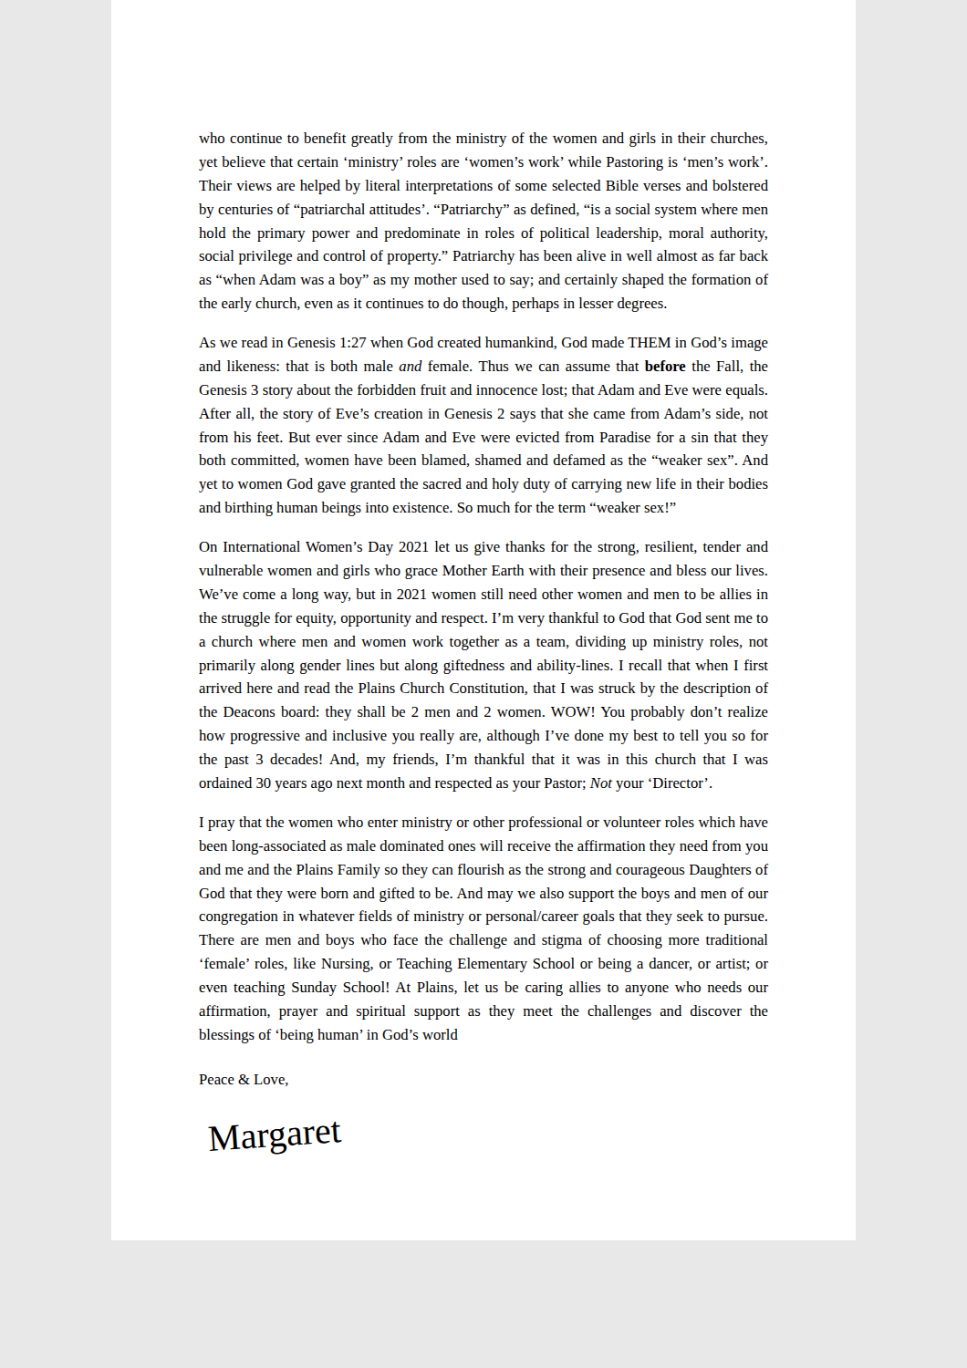who continue to benefit greatly from the ministry of the women and girls in their churches, yet believe that certain ‘ministry’ roles are ‘women’s work’ while Pastoring is ‘men’s work’. Their views are helped by literal interpretations of some selected Bible verses and bolstered by centuries of “patriarchal attitudes’. “Patriarchy” as defined, “is a social system where men hold the primary power and predominate in roles of political leadership, moral authority, social privilege and control of property.” Patriarchy has been alive in well almost as far back as “when Adam was a boy” as my mother used to say; and certainly shaped the formation of the early church, even as it continues to do though, perhaps in lesser degrees.
As we read in Genesis 1:27 when God created humankind, God made THEM in God’s image and likeness: that is both male and female. Thus we can assume that before the Fall, the Genesis 3 story about the forbidden fruit and innocence lost; that Adam and Eve were equals. After all, the story of Eve’s creation in Genesis 2 says that she came from Adam’s side, not from his feet. But ever since Adam and Eve were evicted from Paradise for a sin that they both committed, women have been blamed, shamed and defamed as the “weaker sex”. And yet to women God gave granted the sacred and holy duty of carrying new life in their bodies and birthing human beings into existence. So much for the term “weaker sex!”
On International Women’s Day 2021 let us give thanks for the strong, resilient, tender and vulnerable women and girls who grace Mother Earth with their presence and bless our lives. We’ve come a long way, but in 2021 women still need other women and men to be allies in the struggle for equity, opportunity and respect. I’m very thankful to God that God sent me to a church where men and women work together as a team, dividing up ministry roles, not primarily along gender lines but along giftedness and ability-lines. I recall that when I first arrived here and read the Plains Church Constitution, that I was struck by the description of the Deacons board: they shall be 2 men and 2 women. WOW! You probably don’t realize how progressive and inclusive you really are, although I’ve done my best to tell you so for the past 3 decades! And, my friends, I’m thankful that it was in this church that I was ordained 30 years ago next month and respected as your Pastor; Not your ‘Director’.
I pray that the women who enter ministry or other professional or volunteer roles which have been long-associated as male dominated ones will receive the affirmation they need from you and me and the Plains Family so they can flourish as the strong and courageous Daughters of God that they were born and gifted to be. And may we also support the boys and men of our congregation in whatever fields of ministry or personal/career goals that they seek to pursue. There are men and boys who face the challenge and stigma of choosing more traditional ‘female’ roles, like Nursing, or Teaching Elementary School or being a dancer, or artist; or even teaching Sunday School! At Plains, let us be caring allies to anyone who needs our affirmation, prayer and spiritual support as they meet the challenges and discover the blessings of ‘being human’ in God’s world
Peace & Love,
Margaret